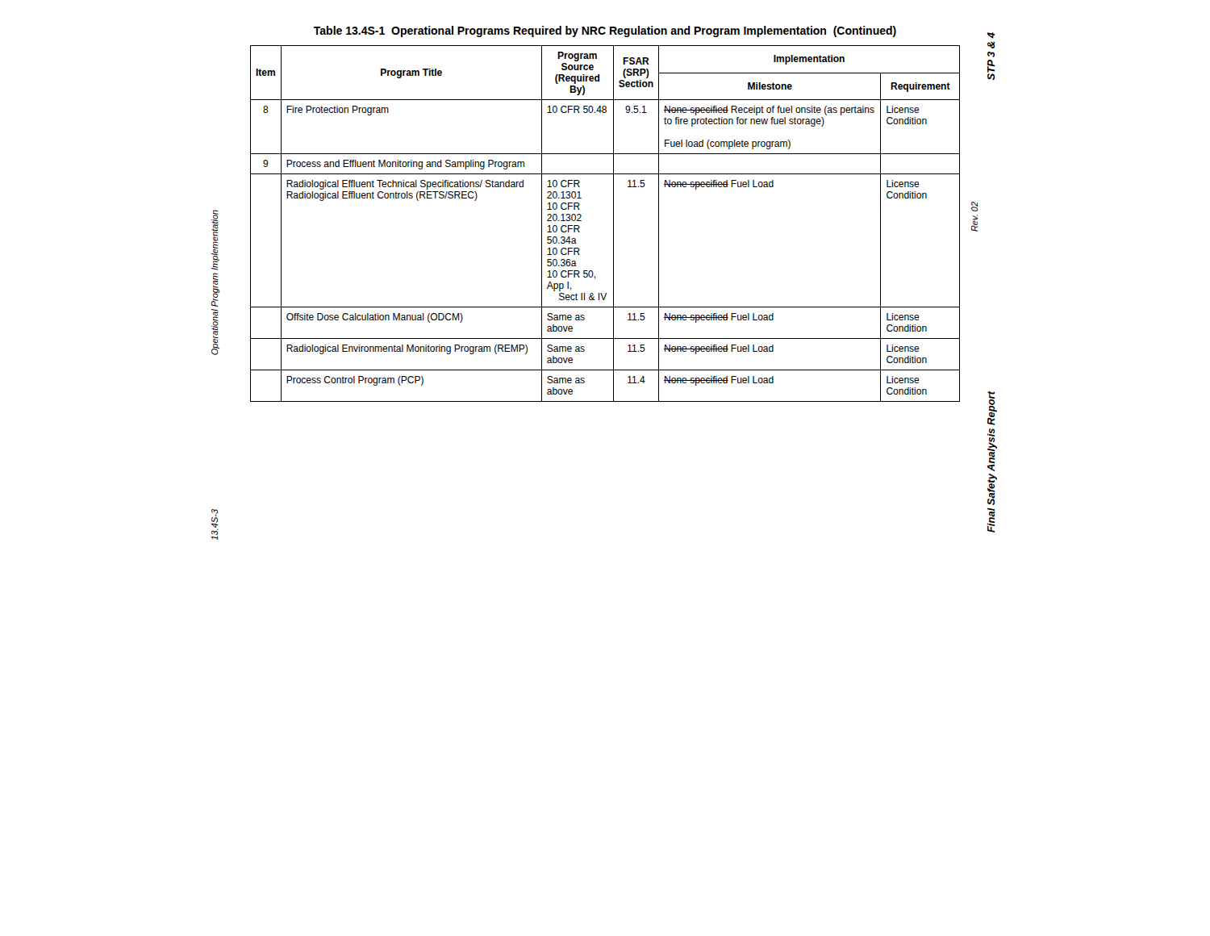Operational Program Implementation
STP 3 & 4
Rev. 02
Final Safety Analysis Report
13.4S-3
Table 13.4S-1 Operational Programs Required by NRC Regulation and Program Implementation (Continued)
| Item | Program Title | Program Source (Required By) | FSAR (SRP) Section | Implementation |
| --- | --- | --- | --- | --- |
| Milestone | Requirement |
| 8 | Fire Protection Program | 10 CFR 50.48 | 9.5.1 | None specified Receipt of fuel onsite (as pertains to fire protection for new fuel storage) Fuel load (complete program) | License Condition |
| 9 | Process and Effluent Monitoring and Sampling Program | | | | |
| | Radiological Effluent Technical Specifications/ Standard Radiological Effluent Controls (RETS/SREC) | 10 CFR 20.1301 10 CFR 20.1302 10 CFR 50.34a 10 CFR 50.36a 10 CFR 50, App I, Sect II & IV | 11.5 | None specified Fuel Load | License Condition |
| | Offsite Dose Calculation Manual (ODCM) | Same as above | 11.5 | None specified Fuel Load | License Condition |
| | Radiological Environmental Monitoring Program (REMP) | Same as above | 11.5 | None specified Fuel Load | License Condition |
| | Process Control Program (PCP) | Same as above | 11.4 | None specified Fuel Load | License Condition |